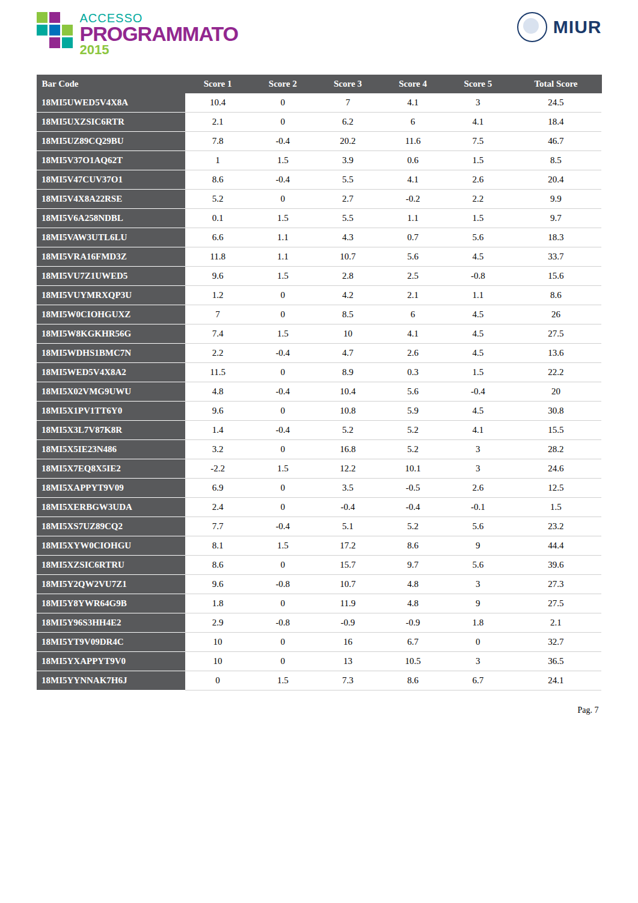ACCESSO
PROGRAMMATO
2015
MIUR
| Bar Code | Score 1 | Score 2 | Score 3 | Score 4 | Score 5 | Total Score |
| --- | --- | --- | --- | --- | --- | --- |
| 18MI5UWED5V4X8A | 10.4 | 0 | 7 | 4.1 | 3 | 24.5 |
| 18MI5UXZSIC6RTR | 2.1 | 0 | 6.2 | 6 | 4.1 | 18.4 |
| 18MI5UZ89CQ29BU | 7.8 | -0.4 | 20.2 | 11.6 | 7.5 | 46.7 |
| 18MI5V37O1AQ62T | 1 | 1.5 | 3.9 | 0.6 | 1.5 | 8.5 |
| 18MI5V47CUV37O1 | 8.6 | -0.4 | 5.5 | 4.1 | 2.6 | 20.4 |
| 18MI5V4X8A22RSE | 5.2 | 0 | 2.7 | -0.2 | 2.2 | 9.9 |
| 18MI5V6A258NDBL | 0.1 | 1.5 | 5.5 | 1.1 | 1.5 | 9.7 |
| 18MI5VAW3UTL6LU | 6.6 | 1.1 | 4.3 | 0.7 | 5.6 | 18.3 |
| 18MI5VRA16FMD3Z | 11.8 | 1.1 | 10.7 | 5.6 | 4.5 | 33.7 |
| 18MI5VU7Z1UWED5 | 9.6 | 1.5 | 2.8 | 2.5 | -0.8 | 15.6 |
| 18MI5VUYMRXQP3U | 1.2 | 0 | 4.2 | 2.1 | 1.1 | 8.6 |
| 18MI5W0CIOHGUXZ | 7 | 0 | 8.5 | 6 | 4.5 | 26 |
| 18MI5W8KGKHR56G | 7.4 | 1.5 | 10 | 4.1 | 4.5 | 27.5 |
| 18MI5WDHS1BMC7N | 2.2 | -0.4 | 4.7 | 2.6 | 4.5 | 13.6 |
| 18MI5WED5V4X8A2 | 11.5 | 0 | 8.9 | 0.3 | 1.5 | 22.2 |
| 18MI5X02VMG9UWU | 4.8 | -0.4 | 10.4 | 5.6 | -0.4 | 20 |
| 18MI5X1PV1TT6Y0 | 9.6 | 0 | 10.8 | 5.9 | 4.5 | 30.8 |
| 18MI5X3L7V87K8R | 1.4 | -0.4 | 5.2 | 5.2 | 4.1 | 15.5 |
| 18MI5X5IE23N486 | 3.2 | 0 | 16.8 | 5.2 | 3 | 28.2 |
| 18MI5X7EQ8X5IE2 | -2.2 | 1.5 | 12.2 | 10.1 | 3 | 24.6 |
| 18MI5XAPPYT9V09 | 6.9 | 0 | 3.5 | -0.5 | 2.6 | 12.5 |
| 18MI5XERBGW3UDA | 2.4 | 0 | -0.4 | -0.4 | -0.1 | 1.5 |
| 18MI5XS7UZ89CQ2 | 7.7 | -0.4 | 5.1 | 5.2 | 5.6 | 23.2 |
| 18MI5XYW0CIOHGU | 8.1 | 1.5 | 17.2 | 8.6 | 9 | 44.4 |
| 18MI5XZSIC6RTRU | 8.6 | 0 | 15.7 | 9.7 | 5.6 | 39.6 |
| 18MI5Y2QW2VU7Z1 | 9.6 | -0.8 | 10.7 | 4.8 | 3 | 27.3 |
| 18MI5Y8YWR64G9B | 1.8 | 0 | 11.9 | 4.8 | 9 | 27.5 |
| 18MI5Y96S3HH4E2 | 2.9 | -0.8 | -0.9 | -0.9 | 1.8 | 2.1 |
| 18MI5YT9V09DR4C | 10 | 0 | 16 | 6.7 | 0 | 32.7 |
| 18MI5YXAPPYT9V0 | 10 | 0 | 13 | 10.5 | 3 | 36.5 |
| 18MI5YYNNAK7H6J | 0 | 1.5 | 7.3 | 8.6 | 6.7 | 24.1 |
Pag. 7